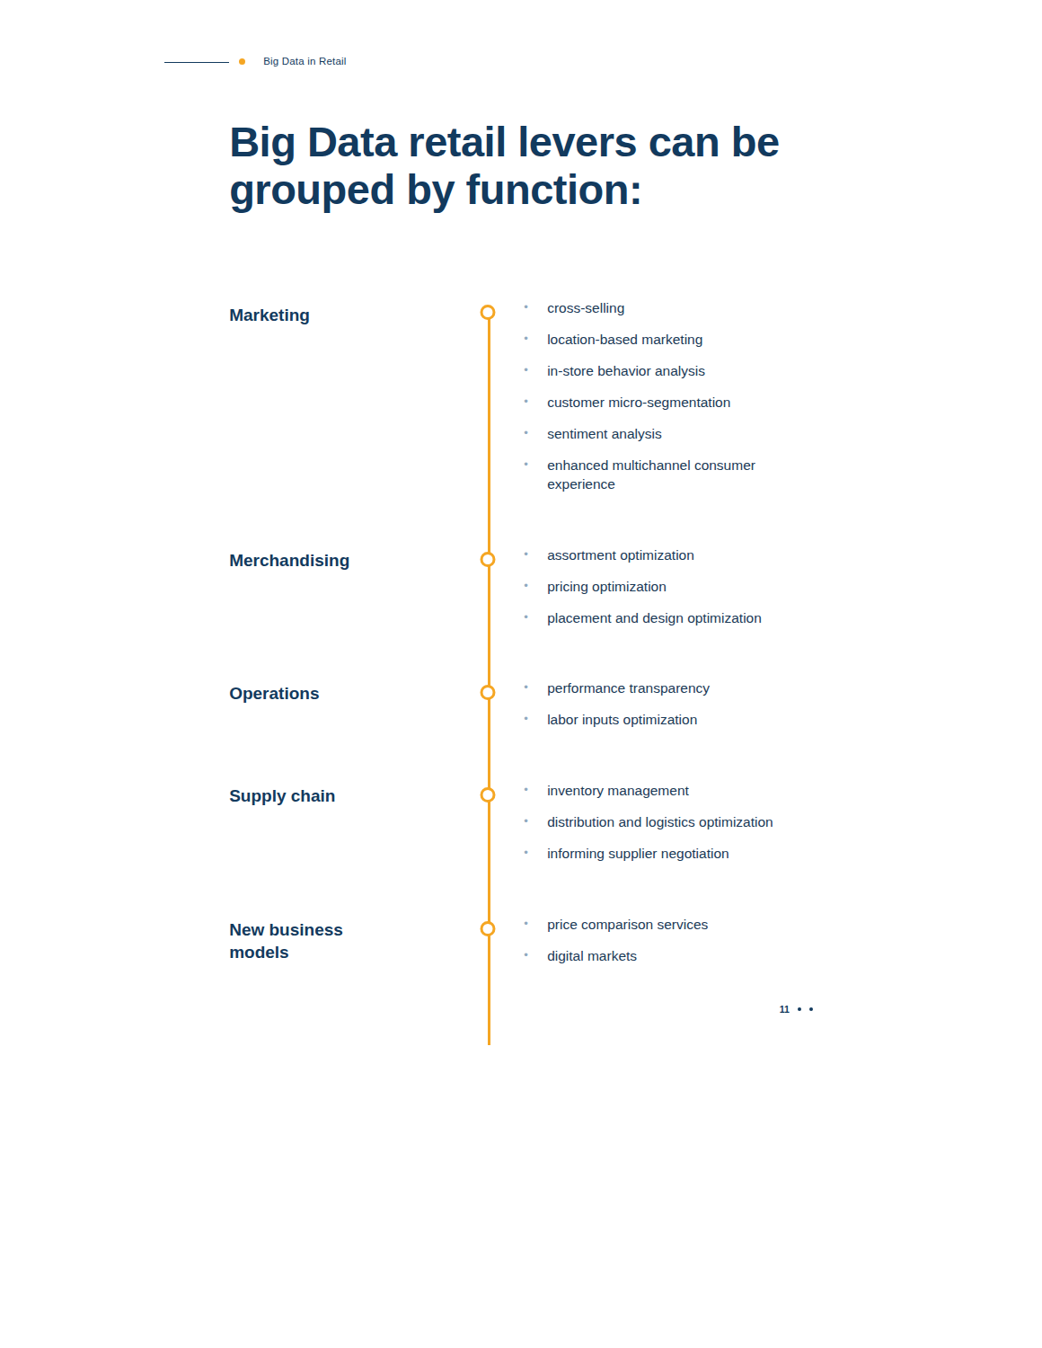Big Data in Retail
Big Data retail levers can be grouped by function:
Marketing
cross-selling
location-based marketing
in-store behavior analysis
customer micro-segmentation
sentiment analysis
enhanced multichannel consumer experience
Merchandising
assortment optimization
pricing optimization
placement and design optimization
Operations
performance transparency
labor inputs optimization
Supply chain
inventory management
distribution and logistics optimization
informing supplier negotiation
New business
models
price comparison services
digital markets
11